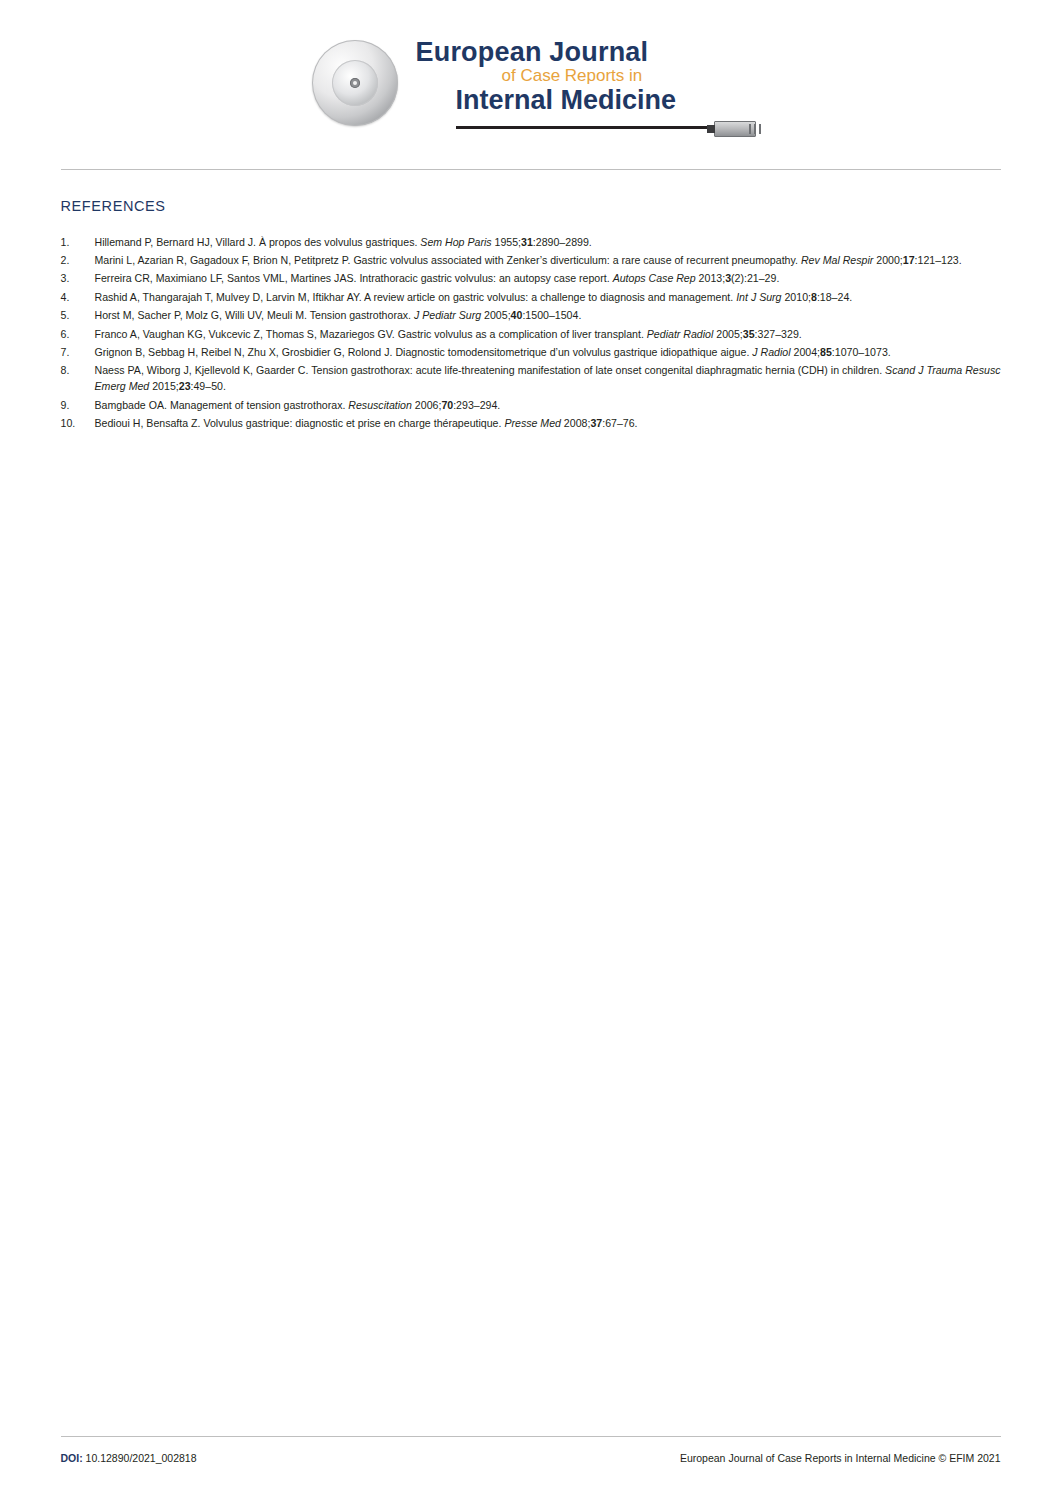European Journal
of Case Reports in
Internal Medicine
REFERENCES
Hillemand P, Bernard HJ, Villard J. À propos des volvulus gastriques. Sem Hop Paris 1955;31:2890–2899.
Marini L, Azarian R, Gagadoux F, Brion N, Petitpretz P. Gastric volvulus associated with Zenker’s diverticulum: a rare cause of recurrent pneumopathy. Rev Mal Respir 2000;17:121–123.
Ferreira CR, Maximiano LF, Santos VML, Martines JAS. Intrathoracic gastric volvulus: an autopsy case report. Autops Case Rep 2013;3(2):21–29.
Rashid A, Thangarajah T, Mulvey D, Larvin M, Iftikhar AY. A review article on gastric volvulus: a challenge to diagnosis and management. Int J Surg 2010;8:18–24.
Horst M, Sacher P, Molz G, Willi UV, Meuli M. Tension gastrothorax. J Pediatr Surg 2005;40:1500–1504.
Franco A, Vaughan KG, Vukcevic Z, Thomas S, Mazariegos GV. Gastric volvulus as a complication of liver transplant. Pediatr Radiol 2005;35:327–329.
Grignon B, Sebbag H, Reibel N, Zhu X, Grosbidier G, Rolond J. Diagnostic tomodensitometrique d’un volvulus gastrique idiopathique aigue. J Radiol 2004;85:1070–1073.
Naess PA, Wiborg J, Kjellevold K, Gaarder C. Tension gastrothorax: acute life-threatening manifestation of late onset congenital diaphragmatic hernia (CDH) in children. Scand J Trauma Resusc Emerg Med 2015;23:49–50.
Bamgbade OA. Management of tension gastrothorax. Resuscitation 2006;70:293–294.
Bedioui H, Bensafta Z. Volvulus gastrique: diagnostic et prise en charge thérapeutique. Presse Med 2008;37:67–76.
DOI: 10.12890/2021_002818
European Journal of Case Reports in Internal Medicine © EFIM 2021